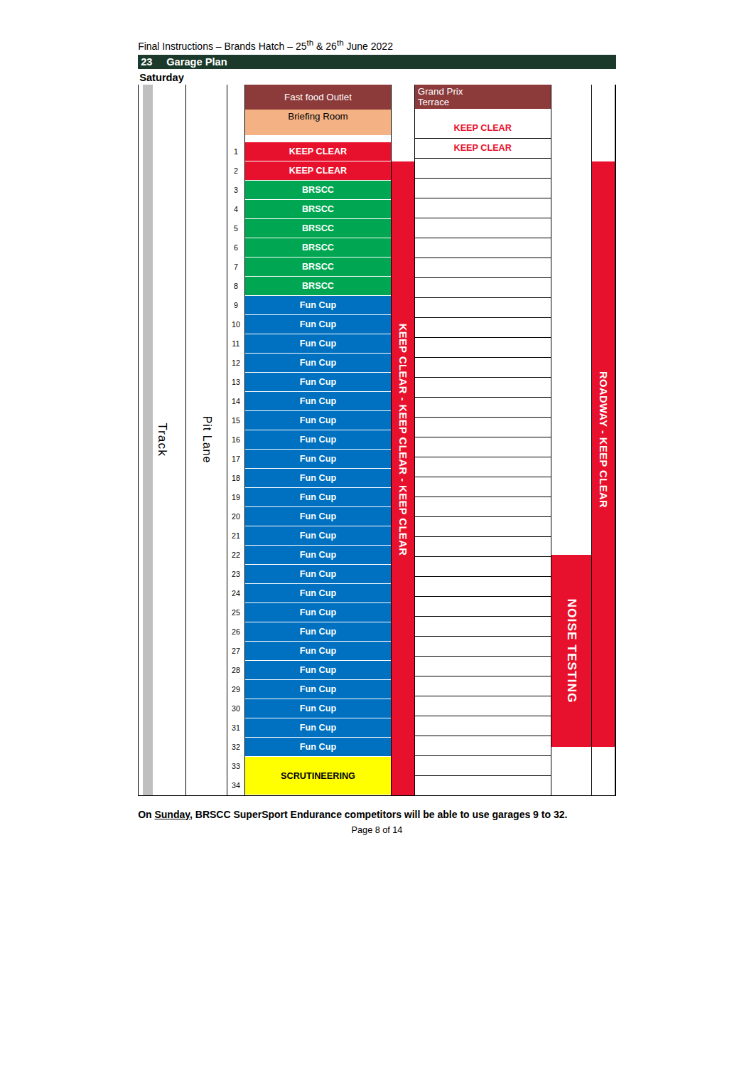Final Instructions – Brands Hatch – 25th & 26th June 2022
23 Garage Plan
Saturday
Track
Pit Lane
1
2
3
4
5
6
7
8
9
10
11
12
13
14
15
16
17
18
19
20
21
22
23
24
25
26
27
28
29
30
31
32
33
34
Fast food Outlet
Briefing Room
KEEP CLEAR
KEEP CLEAR
BRSCC
BRSCC
BRSCC
BRSCC
BRSCC
BRSCC
Fun Cup
Fun Cup
Fun Cup
Fun Cup
Fun Cup
Fun Cup
Fun Cup
Fun Cup
Fun Cup
Fun Cup
Fun Cup
Fun Cup
Fun Cup
Fun Cup
Fun Cup
Fun Cup
Fun Cup
Fun Cup
Fun Cup
Fun Cup
Fun Cup
Fun Cup
Fun Cup
Fun Cup
SCRUTINEERING
KEEP CLEAR - KEEP CLEAR - KEEP CLEAR
Grand Prix
Terrace
KEEP CLEAR
KEEP CLEAR
NOISE TESTING
ROADWAY - KEEP CLEAR
On Sunday, BRSCC SuperSport Endurance competitors will be able to use garages 9 to 32.
Page 8 of 14